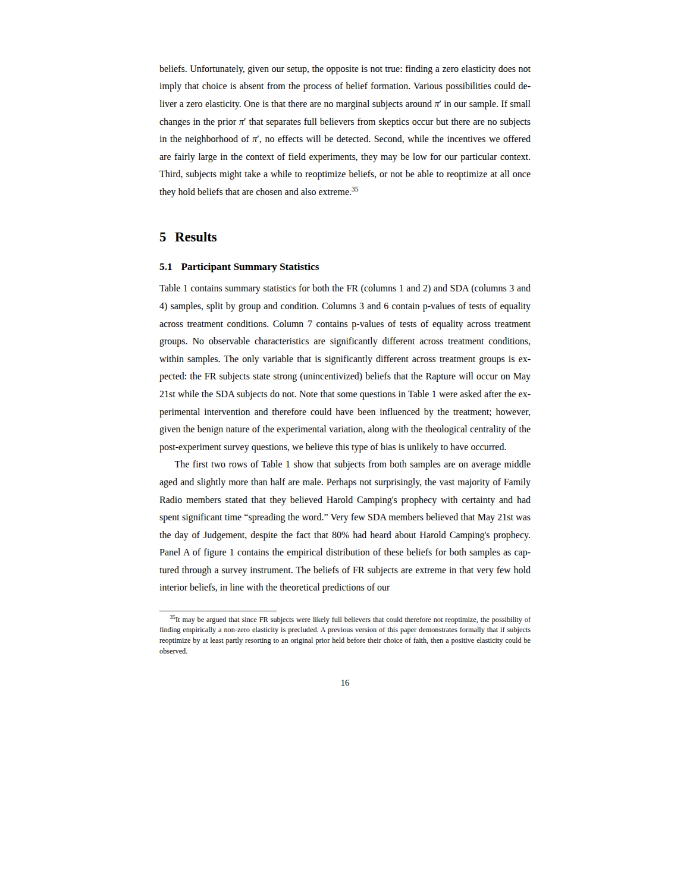beliefs. Unfortunately, given our setup, the opposite is not true: finding a zero elasticity does not imply that choice is absent from the process of belief formation. Various possibilities could deliver a zero elasticity. One is that there are no marginal subjects around π′ in our sample. If small changes in the prior π′ that separates full believers from skeptics occur but there are no subjects in the neighborhood of π′, no effects will be detected. Second, while the incentives we offered are fairly large in the context of field experiments, they may be low for our particular context. Third, subjects might take a while to reoptimize beliefs, or not be able to reoptimize at all once they hold beliefs that are chosen and also extreme.35
5 Results
5.1 Participant Summary Statistics
Table 1 contains summary statistics for both the FR (columns 1 and 2) and SDA (columns 3 and 4) samples, split by group and condition. Columns 3 and 6 contain p-values of tests of equality across treatment conditions. Column 7 contains p-values of tests of equality across treatment groups. No observable characteristics are significantly different across treatment conditions, within samples. The only variable that is significantly different across treatment groups is expected: the FR subjects state strong (unincentivized) beliefs that the Rapture will occur on May 21st while the SDA subjects do not. Note that some questions in Table 1 were asked after the experimental intervention and therefore could have been influenced by the treatment; however, given the benign nature of the experimental variation, along with the theological centrality of the post-experiment survey questions, we believe this type of bias is unlikely to have occurred.
The first two rows of Table 1 show that subjects from both samples are on average middle aged and slightly more than half are male. Perhaps not surprisingly, the vast majority of Family Radio members stated that they believed Harold Camping's prophecy with certainty and had spent significant time “spreading the word.” Very few SDA members believed that May 21st was the day of Judgement, despite the fact that 80% had heard about Harold Camping's prophecy. Panel A of figure 1 contains the empirical distribution of these beliefs for both samples as captured through a survey instrument. The beliefs of FR subjects are extreme in that very few hold interior beliefs, in line with the theoretical predictions of our
35It may be argued that since FR subjects were likely full believers that could therefore not reoptimize, the possibility of finding empirically a non-zero elasticity is precluded. A previous version of this paper demonstrates formally that if subjects reoptimize by at least partly resorting to an original prior held before their choice of faith, then a positive elasticity could be observed.
16